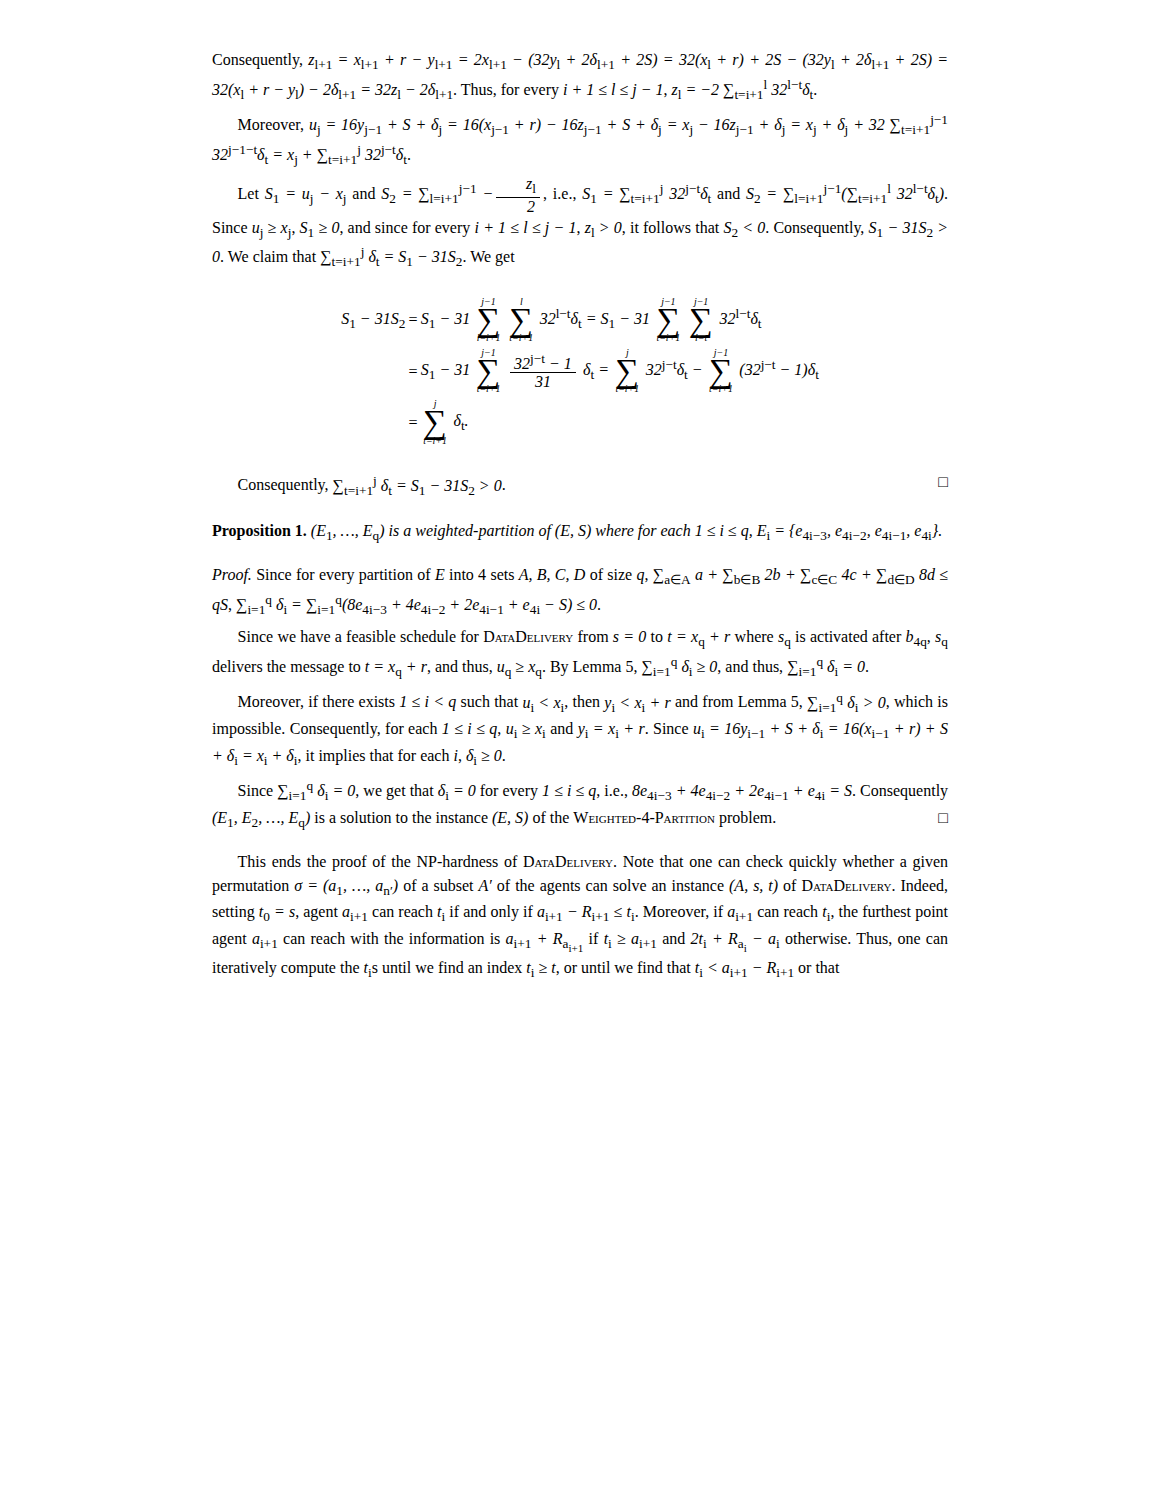Consequently, zl+1 = xl+1 + r − yl+1 = 2xl+1 − (32yl + 2δl+1 + 2S) = 32(xl + r) + 2S − (32yl + 2δl+1 + 2S) = 32(xl + r − yl) − 2δl+1 = 32zl − 2δl+1. Thus, for every i + 1 ≤ l ≤ j − 1, zl = −2 ∑t=i+1l 32l−tδt.
Moreover, uj = 16yj−1 + S + δj = 16(xj−1 + r) − 16zj−1 + S + δj = xj − 16zj−1 + δj = xj + δj + 32 ∑t=i+1j−1 32j−1−tδt = xj + ∑t=i+1j 32j−tδt.
Let S1 = uj − xj and S2 = ∑l=i+1j−1 −zl 2, i.e., S1 = ∑t=i+1j 32j−tδt and S2 = ∑l=i+1j−1(∑t=i+1l 32l−tδt). Since uj ≥ xj, S1 ≥ 0, and since for every i + 1 ≤ l ≤ j − 1, zl > 0, it follows that S2 < 0. Consequently, S1 − 31S2 > 0. We claim that ∑t=i+1j δt = S1 − 31S2. We get
| S 1 − 31S 2 | = | S 1 − 31 j−1 ∑ l=i+1 l ∑ t=i+1 32 l−t δ t = S 1 − 31 j−1 ∑ t=i+1 j−1 ∑ l=t 32 l−t δ t |
| | = | S 1 − 31 j−1 ∑ t=i+1 32 j−t − 1 31 δ t = j ∑ t=i+1 32 j−t δ t − j−1 ∑ t=i+1 (32 j−t − 1)δ t |
| | = | j ∑ t=i+1 δ t . |
Consequently, ∑t=i+1j δt = S1 − 31S2 > 0.□
Proposition 1. (E1, …, Eq) is a weighted-partition of (E, S) where for each 1 ≤ i ≤ q, Ei = {e4i−3, e4i−2, e4i−1, e4i}.
Proof. Since for every partition of E into 4 sets A, B, C, D of size q, ∑a∈A a + ∑b∈B 2b + ∑c∈C 4c + ∑d∈D 8d ≤ qS, ∑i=1q δi = ∑i=1q(8e4i−3 + 4e4i−2 + 2e4i−1 + e4i − S) ≤ 0.
Since we have a feasible schedule for DataDelivery from s = 0 to t = xq + r where sq is activated after b4q, sq delivers the message to t = xq + r, and thus, uq ≥ xq. By Lemma 5, ∑i=1q δi ≥ 0, and thus, ∑i=1q δi = 0.
Moreover, if there exists 1 ≤ i < q such that ui < xi, then yi < xi + r and from Lemma 5, ∑i=1q δi > 0, which is impossible. Consequently, for each 1 ≤ i ≤ q, ui ≥ xi and yi = xi + r. Since ui = 16yi−1 + S + δi = 16(xi−1 + r) + S + δi = xi + δi, it implies that for each i, δi ≥ 0.
Since ∑i=1q δi = 0, we get that δi = 0 for every 1 ≤ i ≤ q, i.e., 8e4i−3 + 4e4i−2 + 2e4i−1 + e4i = S. Consequently (E1, E2, …, Eq) is a solution to the instance (E, S) of the Weighted-4-Partition problem.□
This ends the proof of the NP-hardness of DataDelivery. Note that one can check quickly whether a given permutation σ = (a1, …, an′) of a subset A′ of the agents can solve an instance (A, s, t) of DataDelivery. Indeed, setting t0 = s, agent ai+1 can reach ti if and only if ai+1 − Ri+1 ≤ ti. Moreover, if ai+1 can reach ti, the furthest point agent ai+1 can reach with the information is ai+1 + Rai+1 if ti ≥ ai+1 and 2ti + Rai − ai otherwise. Thus, one can iteratively compute the tis until we find an index ti ≥ t, or until we find that ti < ai+1 − Ri+1 or that